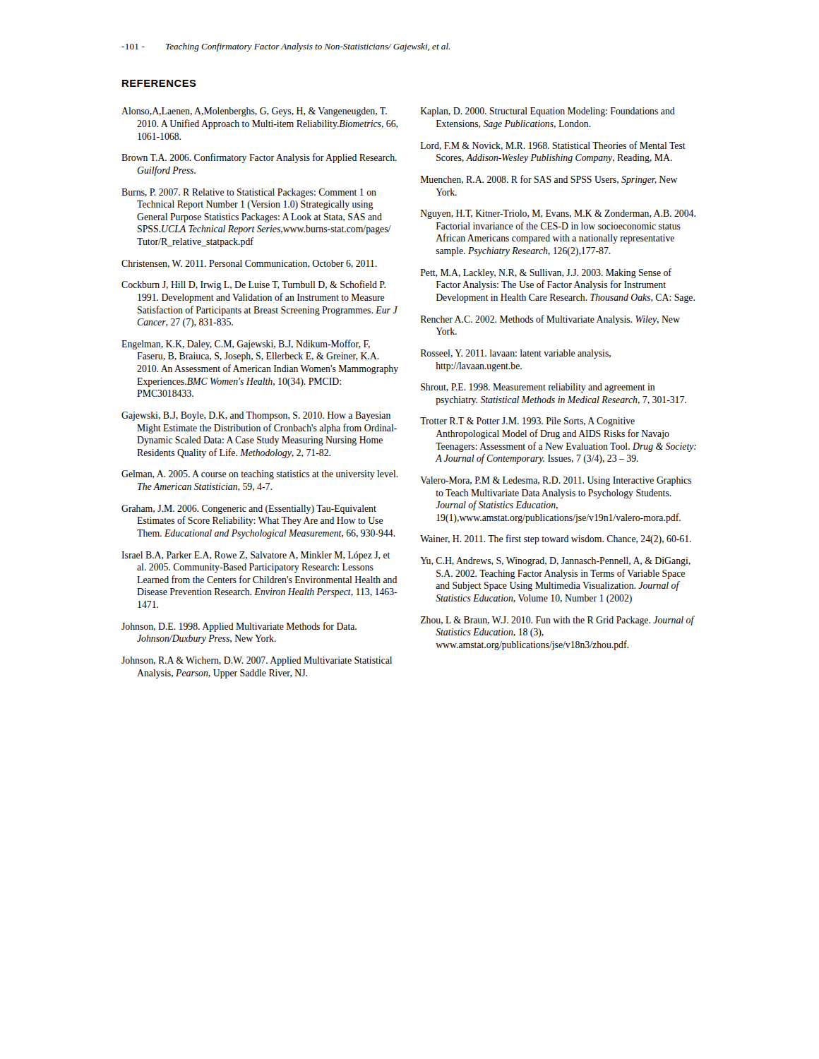-101 - Teaching Confirmatory Factor Analysis to Non-Statisticians/ Gajewski, et al.
REFERENCES
Alonso,A,Laenen, A,Molenberghs, G, Geys, H, & Vangeneugden, T. 2010. A Unified Approach to Multi-item Reliability.Biometrics, 66, 1061-1068.
Brown T.A. 2006. Confirmatory Factor Analysis for Applied Research. Guilford Press.
Burns, P. 2007. R Relative to Statistical Packages: Comment 1 on Technical Report Number 1 (Version 1.0) Strategically using General Purpose Statistics Packages: A Look at Stata, SAS and SPSS.UCLA Technical Report Series, www.burns-stat.com/pages/ Tutor/R_relative_statpack.pdf
Christensen, W. 2011. Personal Communication, October 6, 2011.
Cockburn J, Hill D, Irwig L, De Luise T, Turnbull D, & Schofield P. 1991. Development and Validation of an Instrument to Measure Satisfaction of Participants at Breast Screening Programmes. Eur J Cancer, 27 (7), 831-835.
Engelman, K.K, Daley, C.M, Gajewski, B.J, Ndikum-Moffor, F, Faseru, B, Braiuca, S, Joseph, S, Ellerbeck E, & Greiner, K.A. 2010. An Assessment of American Indian Women's Mammography Experiences.BMC Women's Health, 10(34). PMCID: PMC3018433.
Gajewski, B.J, Boyle, D.K, and Thompson, S. 2010. How a Bayesian Might Estimate the Distribution of Cronbach's alpha from Ordinal-Dynamic Scaled Data: A Case Study Measuring Nursing Home Residents Quality of Life. Methodology, 2, 71-82.
Gelman, A. 2005. A course on teaching statistics at the university level. The American Statistician, 59, 4-7.
Graham, J.M. 2006. Congeneric and (Essentially) Tau-Equivalent Estimates of Score Reliability: What They Are and How to Use Them. Educational and Psychological Measurement, 66, 930-944.
Israel B.A, Parker E.A, Rowe Z, Salvatore A, Minkler M, López J, et al. 2005. Community-Based Participatory Research: Lessons Learned from the Centers for Children's Environmental Health and Disease Prevention Research. Environ Health Perspect, 113, 1463-1471.
Johnson, D.E. 1998. Applied Multivariate Methods for Data. Johnson/Duxbury Press, New York.
Johnson, R.A & Wichern, D.W. 2007. Applied Multivariate Statistical Analysis, Pearson, Upper Saddle River, NJ.
Kaplan, D. 2000. Structural Equation Modeling: Foundations and Extensions, Sage Publications, London.
Lord, F.M & Novick, M.R. 1968. Statistical Theories of Mental Test Scores, Addison-Wesley Publishing Company, Reading, MA.
Muenchen, R.A. 2008. R for SAS and SPSS Users, Springer, New York.
Nguyen, H.T, Kitner-Triolo, M, Evans, M.K & Zonderman, A.B. 2004. Factorial invariance of the CES-D in low socioeconomic status African Americans compared with a nationally representative sample. Psychiatry Research, 126(2),177-87.
Pett, M.A, Lackley, N.R, & Sullivan, J.J. 2003. Making Sense of Factor Analysis: The Use of Factor Analysis for Instrument Development in Health Care Research. Thousand Oaks, CA: Sage.
Rencher A.C. 2002. Methods of Multivariate Analysis. Wiley, New York.
Rosseel, Y. 2011. lavaan: latent variable analysis, http://lavaan.ugent.be.
Shrout, P.E. 1998. Measurement reliability and agreement in psychiatry. Statistical Methods in Medical Research, 7, 301-317.
Trotter R.T & Potter J.M. 1993. Pile Sorts, A Cognitive Anthropological Model of Drug and AIDS Risks for Navajo Teenagers: Assessment of a New Evaluation Tool. Drug & Society: A Journal of Contemporary. Issues, 7 (3/4), 23 – 39.
Valero-Mora, P.M & Ledesma, R.D. 2011. Using Interactive Graphics to Teach Multivariate Data Analysis to Psychology Students. Journal of Statistics Education, 19(1),www.amstat.org/publications/jse/v19n1/valero-mora.pdf.
Wainer, H. 2011. The first step toward wisdom. Chance, 24(2), 60-61.
Yu, C.H, Andrews, S, Winograd, D, Jannasch-Pennell, A, & DiGangi, S.A. 2002. Teaching Factor Analysis in Terms of Variable Space and Subject Space Using Multimedia Visualization. Journal of Statistics Education, Volume 10, Number 1 (2002)
Zhou, L & Braun, W.J. 2010. Fun with the R Grid Package. Journal of Statistics Education, 18 (3), www.amstat.org/publications/jse/v18n3/zhou.pdf.